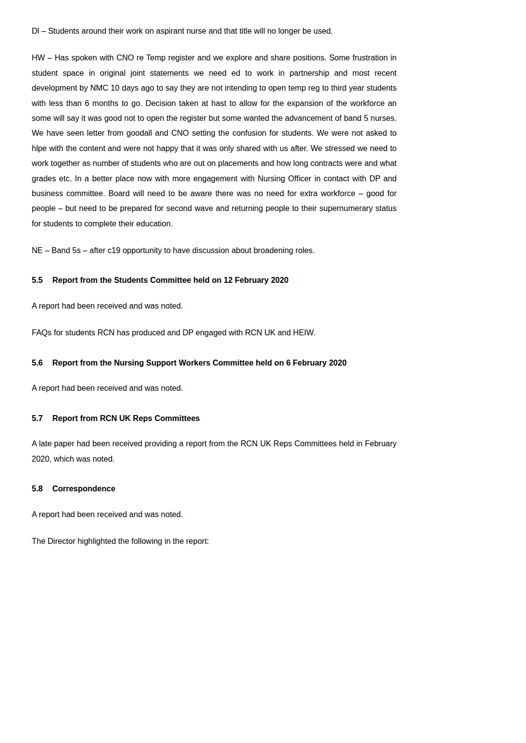Dl – Students around their work on aspirant nurse and that title will no longer be used.
HW – Has spoken with CNO re Temp register and we explore and share positions. Some frustration in student space in original joint statements we need ed to work in partnership and most recent development by NMC 10 days ago to say they are not intending to open temp reg to third year students with less than 6 months to go. Decision taken at hast to allow for the expansion of the workforce an some will say it was good not to open the register but some wanted the advancement of band 5 nurses. We have seen letter from goodall and CNO setting the confusion for students. We were not asked to hlpe with the content and were not happy that it was only shared with us after. We stressed we need to work together as number of students who are out on placements and how long contracts were and what grades etc. In a better place now with more engagement with Nursing Officer in contact with DP and business committee. Board will need to be aware there was no need for extra workforce – good for people – but need to be prepared for second wave and returning people to their supernumerary status for students to complete their education.
NE – Band 5s – after c19 opportunity to have discussion about broadening roles.
5.5 Report from the Students Committee held on 12 February 2020
A report had been received and was noted.
FAQs for students RCN has produced and DP engaged with RCN UK and HEIW.
5.6 Report from the Nursing Support Workers Committee held on 6 February 2020
A report had been received and was noted.
5.7 Report from RCN UK Reps Committees
A late paper had been received providing a report from the RCN UK Reps Committees held in February 2020, which was noted.
5.8 Correspondence
A report had been received and was noted.
The Director highlighted the following in the report: